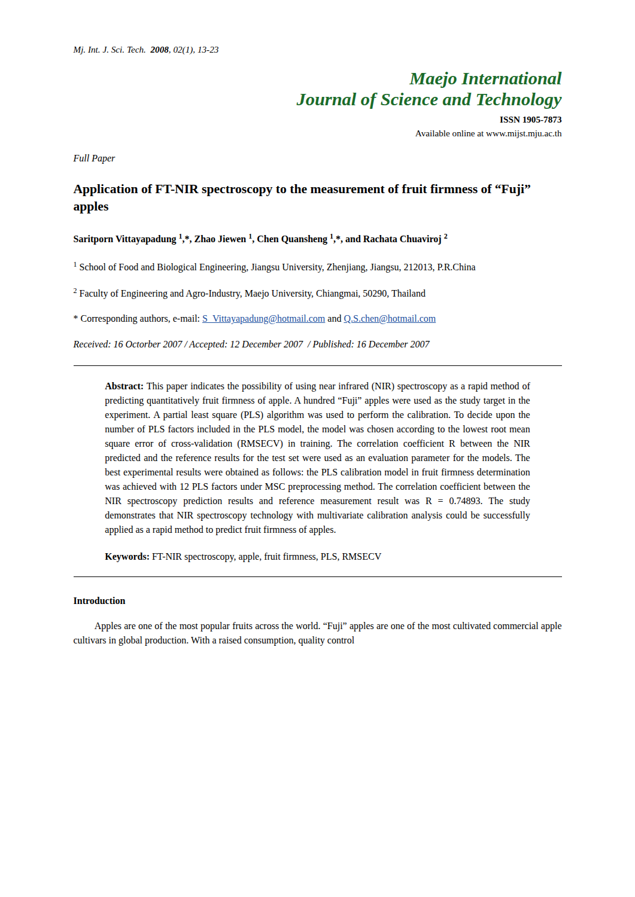Mj. Int. J. Sci. Tech. 2008, 02(1), 13-23
Maejo International Journal of Science and Technology ISSN 1905-7873 Available online at www.mijst.mju.ac.th
Full Paper
Application of FT-NIR spectroscopy to the measurement of fruit firmness of “Fuji” apples
Saritporn Vittayapadung 1,*, Zhao Jiewen 1, Chen Quansheng 1,*, and Rachata Chuaviroj 2
1 School of Food and Biological Engineering, Jiangsu University, Zhenjiang, Jiangsu, 212013, P.R.China
2 Faculty of Engineering and Agro-Industry, Maejo University, Chiangmai, 50290, Thailand
* Corresponding authors, e-mail: S_Vittayapadung@hotmail.com and Q.S.chen@hotmail.com
Received: 16 Octorber 2007 / Accepted: 12 December 2007 / Published: 16 December 2007
Abstract: This paper indicates the possibility of using near infrared (NIR) spectroscopy as a rapid method of predicting quantitatively fruit firmness of apple. A hundred “Fuji” apples were used as the study target in the experiment. A partial least square (PLS) algorithm was used to perform the calibration. To decide upon the number of PLS factors included in the PLS model, the model was chosen according to the lowest root mean square error of cross-validation (RMSECV) in training. The correlation coefficient R between the NIR predicted and the reference results for the test set were used as an evaluation parameter for the models. The best experimental results were obtained as follows: the PLS calibration model in fruit firmness determination was achieved with 12 PLS factors under MSC preprocessing method. The correlation coefficient between the NIR spectroscopy prediction results and reference measurement result was R = 0.74893. The study demonstrates that NIR spectroscopy technology with multivariate calibration analysis could be successfully applied as a rapid method to predict fruit firmness of apples.
Keywords: FT-NIR spectroscopy, apple, fruit firmness, PLS, RMSECV
Introduction
Apples are one of the most popular fruits across the world. “Fuji” apples are one of the most cultivated commercial apple cultivars in global production. With a raised consumption, quality control